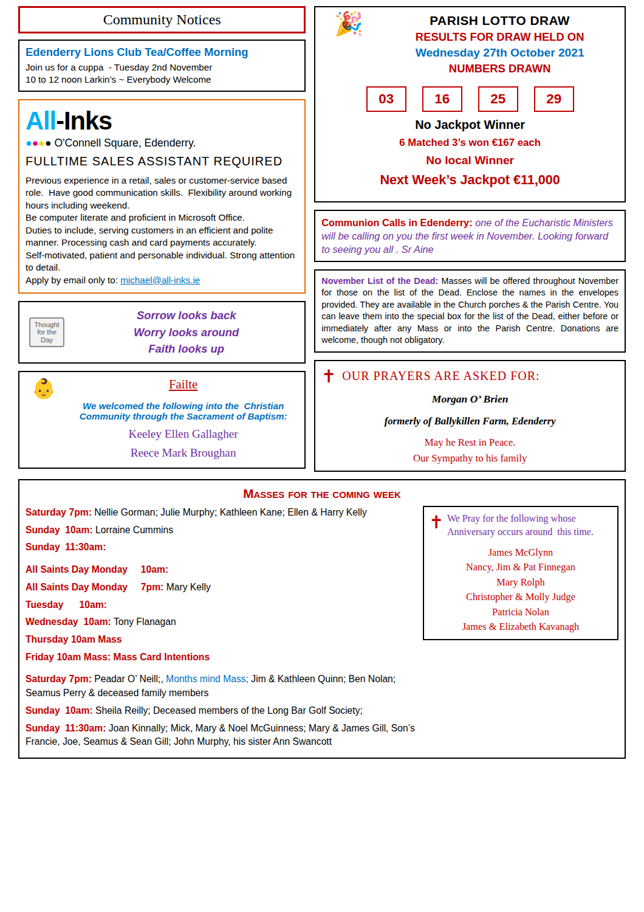Community Notices
Edenderry Lions Club Tea/Coffee Morning
Join us for a cuppa - Tuesday 2nd November
10 to 12 noon Larkin’s ~ Everybody Welcome
All-Inks
●●●● O'Connell Square, Edenderry.
FULLTIME SALES ASSISTANT REQUIRED
Previous experience in a retail, sales or customer-service based role. Have good communication skills. Flexibility around working hours including weekend.
Be computer literate and proficient in Microsoft Office.
Duties to include, serving customers in an efficient and polite manner. Processing cash and card payments accurately.
Self-motivated, patient and personable individual. Strong attention to detail.
Apply by email only to: michael@all-inks.ie
Thought
for the
Day
Sorrow looks back
Worry looks around
Faith looks up
👶
Failte
We welcomed the following into the Christian Community through the Sacrament of Baptism:
Keeley Ellen Gallagher
Reece Mark Broughan
🎉
PARISH LOTTO DRAW
RESULTS FOR DRAW HELD ON
Wednesday 27th October 2021
NUMBERS DRAWN
03
16
25
29
No Jackpot Winner
6 Matched 3’s won €167 each
No local Winner
Next Week’s Jackpot €11,000
Communion Calls in Edenderry: one of the Eucharistic Ministers will be calling on you the first week in November. Looking forward to seeing you all . Sr Aine
November List of the Dead: Masses will be offered throughout November for those on the list of the Dead. Enclose the names in the envelopes provided. They are available in the Church porches & the Parish Centre. You can leave them into the special box for the list of the Dead, either before or immediately after any Mass or into the Parish Centre. Donations are welcome, though not obligatory.
✝ OUR PRAYERS ARE ASKED FOR:
Morgan O’ Brien
formerly of Ballykillen Farm, Edenderry
May he Rest in Peace.
Our Sympathy to his family
Masses for the coming week
Saturday 7pm: Nellie Gorman; Julie Murphy; Kathleen Kane; Ellen & Harry Kelly
Sunday 10am: Lorraine Cummins
Sunday 11:30am:
All Saints Day Monday 10am:
All Saints Day Monday 7pm: Mary Kelly
Tuesday 10am:
Wednesday 10am: Tony Flanagan
Thursday 10am Mass
Friday 10am Mass: Mass Card Intentions
Saturday 7pm: Peadar O’ Neill;, Months mind Mass; Jim & Kathleen Quinn; Ben Nolan; Seamus Perry & deceased family members
Sunday 10am: Sheila Reilly; Deceased members of the Long Bar Golf Society;
Sunday 11:30am: Joan Kinnally; Mick, Mary & Noel McGuinness; Mary & James Gill, Son’s Francie, Joe, Seamus & Sean Gill; John Murphy, his sister Ann Swancott
✝ We Pray for the following whose Anniversary occurs around this time.
James McGlynn
Nancy, Jim & Pat Finnegan
Mary Rolph
Christopher & Molly Judge
Patricia Nolan
James & Elizabeth Kavanagh